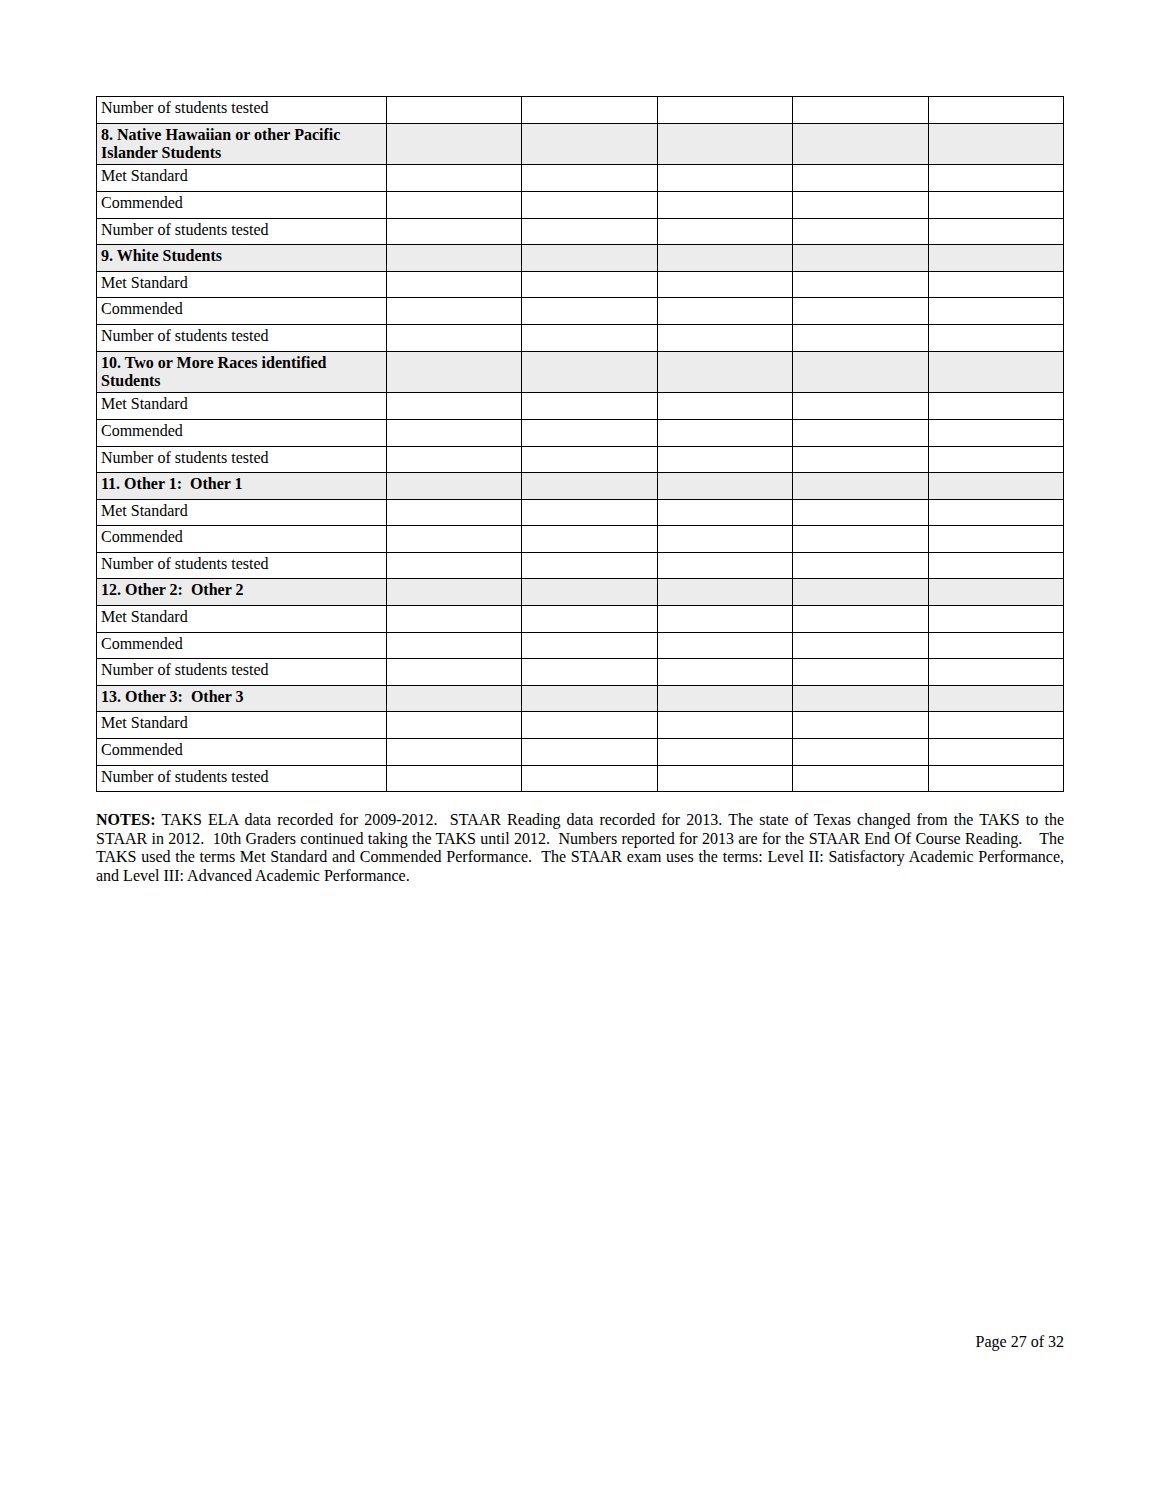| Number of students tested | | | | | |
| 8. Native Hawaiian or other Pacific Islander Students | | | | | |
| Met Standard | | | | | |
| Commended | | | | | |
| Number of students tested | | | | | |
| 9. White Students | | | | | |
| Met Standard | | | | | |
| Commended | | | | | |
| Number of students tested | | | | | |
| 10. Two or More Races identified Students | | | | | |
| Met Standard | | | | | |
| Commended | | | | | |
| Number of students tested | | | | | |
| 11. Other 1: Other 1 | | | | | |
| Met Standard | | | | | |
| Commended | | | | | |
| Number of students tested | | | | | |
| 12. Other 2: Other 2 | | | | | |
| Met Standard | | | | | |
| Commended | | | | | |
| Number of students tested | | | | | |
| 13. Other 3: Other 3 | | | | | |
| Met Standard | | | | | |
| Commended | | | | | |
| Number of students tested | | | | | |
NOTES: TAKS ELA data recorded for 2009-2012. STAAR Reading data recorded for 2013. The state of Texas changed from the TAKS to the STAAR in 2012. 10th Graders continued taking the TAKS until 2012. Numbers reported for 2013 are for the STAAR End Of Course Reading. The TAKS used the terms Met Standard and Commended Performance. The STAAR exam uses the terms: Level II: Satisfactory Academic Performance, and Level III: Advanced Academic Performance.
Page 27 of 32